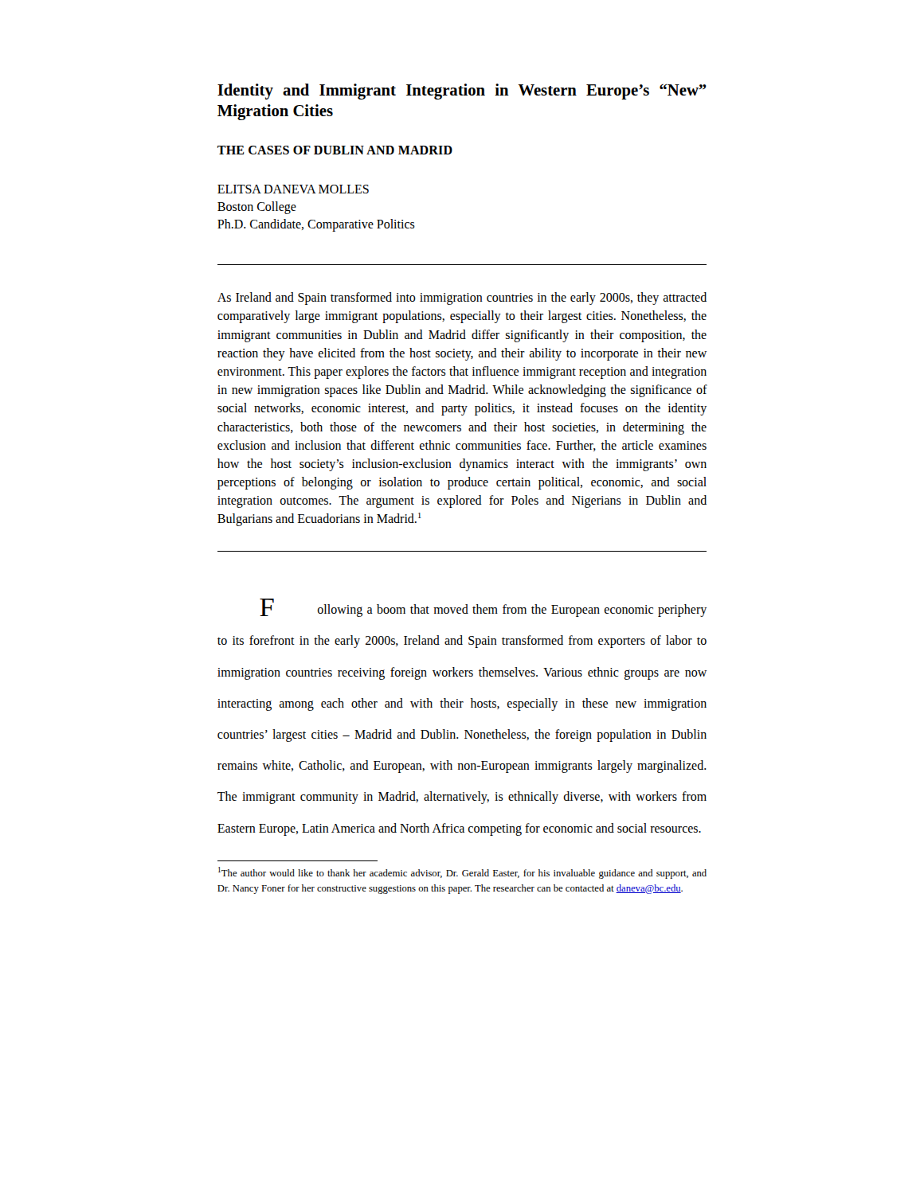Identity and Immigrant Integration in Western Europe’s “New” Migration Cities
THE CASES OF DUBLIN AND MADRID
Elitsa Daneva Molles
Boston College
Ph.D. Candidate, Comparative Politics
As Ireland and Spain transformed into immigration countries in the early 2000s, they attracted comparatively large immigrant populations, especially to their largest cities. Nonetheless, the immigrant communities in Dublin and Madrid differ significantly in their composition, the reaction they have elicited from the host society, and their ability to incorporate in their new environment. This paper explores the factors that influence immigrant reception and integration in new immigration spaces like Dublin and Madrid. While acknowledging the significance of social networks, economic interest, and party politics, it instead focuses on the identity characteristics, both those of the newcomers and their host societies, in determining the exclusion and inclusion that different ethnic communities face. Further, the article examines how the host society’s inclusion-exclusion dynamics interact with the immigrants’ own perceptions of belonging or isolation to produce certain political, economic, and social integration outcomes. The argument is explored for Poles and Nigerians in Dublin and Bulgarians and Ecuadorians in Madrid.1
Following a boom that moved them from the European economic periphery to its forefront in the early 2000s, Ireland and Spain transformed from exporters of labor to immigration countries receiving foreign workers themselves. Various ethnic groups are now interacting among each other and with their hosts, especially in these new immigration countries’ largest cities – Madrid and Dublin. Nonetheless, the foreign population in Dublin remains white, Catholic, and European, with non-European immigrants largely marginalized. The immigrant community in Madrid, alternatively, is ethnically diverse, with workers from Eastern Europe, Latin America and North Africa competing for economic and social resources.
1The author would like to thank her academic advisor, Dr. Gerald Easter, for his invaluable guidance and support, and Dr. Nancy Foner for her constructive suggestions on this paper. The researcher can be contacted at daneva@bc.edu.